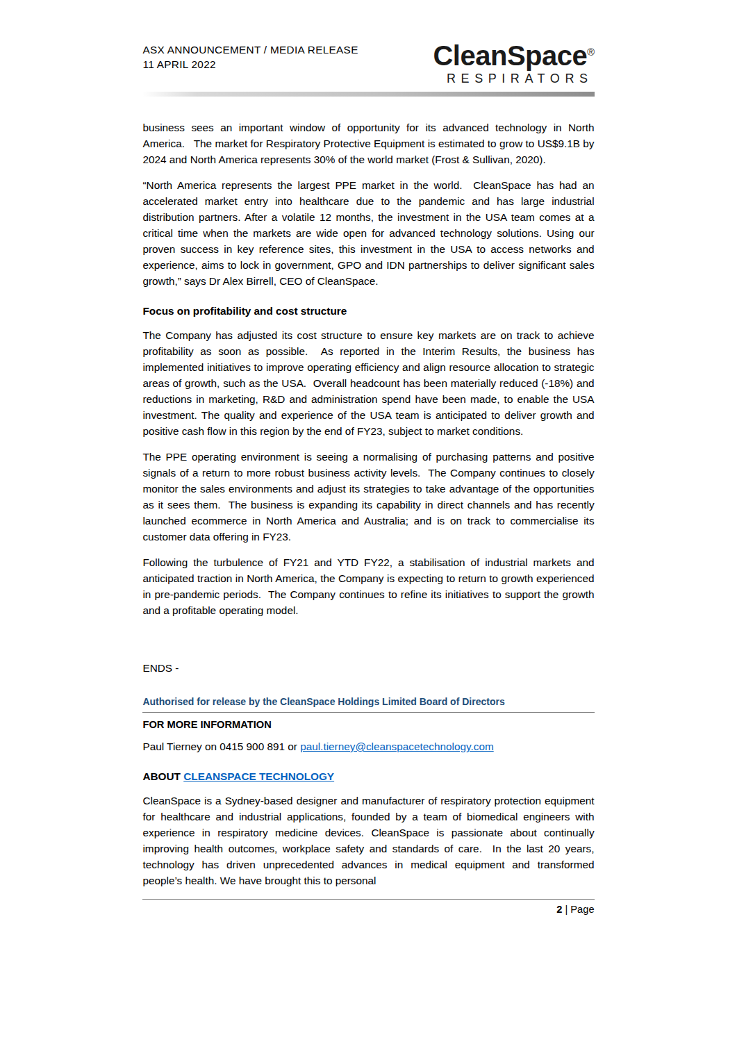ASX ANNOUNCEMENT / MEDIA RELEASE
11 APRIL 2022
CleanSpace®
RESPIRATORS
business sees an important window of opportunity for its advanced technology in North America. The market for Respiratory Protective Equipment is estimated to grow to US$9.1B by 2024 and North America represents 30% of the world market (Frost & Sullivan, 2020).
“North America represents the largest PPE market in the world. CleanSpace has had an accelerated market entry into healthcare due to the pandemic and has large industrial distribution partners. After a volatile 12 months, the investment in the USA team comes at a critical time when the markets are wide open for advanced technology solutions. Using our proven success in key reference sites, this investment in the USA to access networks and experience, aims to lock in government, GPO and IDN partnerships to deliver significant sales growth,” says Dr Alex Birrell, CEO of CleanSpace.
Focus on profitability and cost structure
The Company has adjusted its cost structure to ensure key markets are on track to achieve profitability as soon as possible. As reported in the Interim Results, the business has implemented initiatives to improve operating efficiency and align resource allocation to strategic areas of growth, such as the USA. Overall headcount has been materially reduced (-18%) and reductions in marketing, R&D and administration spend have been made, to enable the USA investment. The quality and experience of the USA team is anticipated to deliver growth and positive cash flow in this region by the end of FY23, subject to market conditions.
The PPE operating environment is seeing a normalising of purchasing patterns and positive signals of a return to more robust business activity levels. The Company continues to closely monitor the sales environments and adjust its strategies to take advantage of the opportunities as it sees them. The business is expanding its capability in direct channels and has recently launched ecommerce in North America and Australia; and is on track to commercialise its customer data offering in FY23.
Following the turbulence of FY21 and YTD FY22, a stabilisation of industrial markets and anticipated traction in North America, the Company is expecting to return to growth experienced in pre-pandemic periods. The Company continues to refine its initiatives to support the growth and a profitable operating model.
ENDS -
Authorised for release by the CleanSpace Holdings Limited Board of Directors
FOR MORE INFORMATION
Paul Tierney on 0415 900 891 or paul.tierney@cleanspacetechnology.com
ABOUT CLEANSPACE TECHNOLOGY
CleanSpace is a Sydney-based designer and manufacturer of respiratory protection equipment for healthcare and industrial applications, founded by a team of biomedical engineers with experience in respiratory medicine devices. CleanSpace is passionate about continually improving health outcomes, workplace safety and standards of care. In the last 20 years, technology has driven unprecedented advances in medical equipment and transformed people’s health. We have brought this to personal
2 | Page